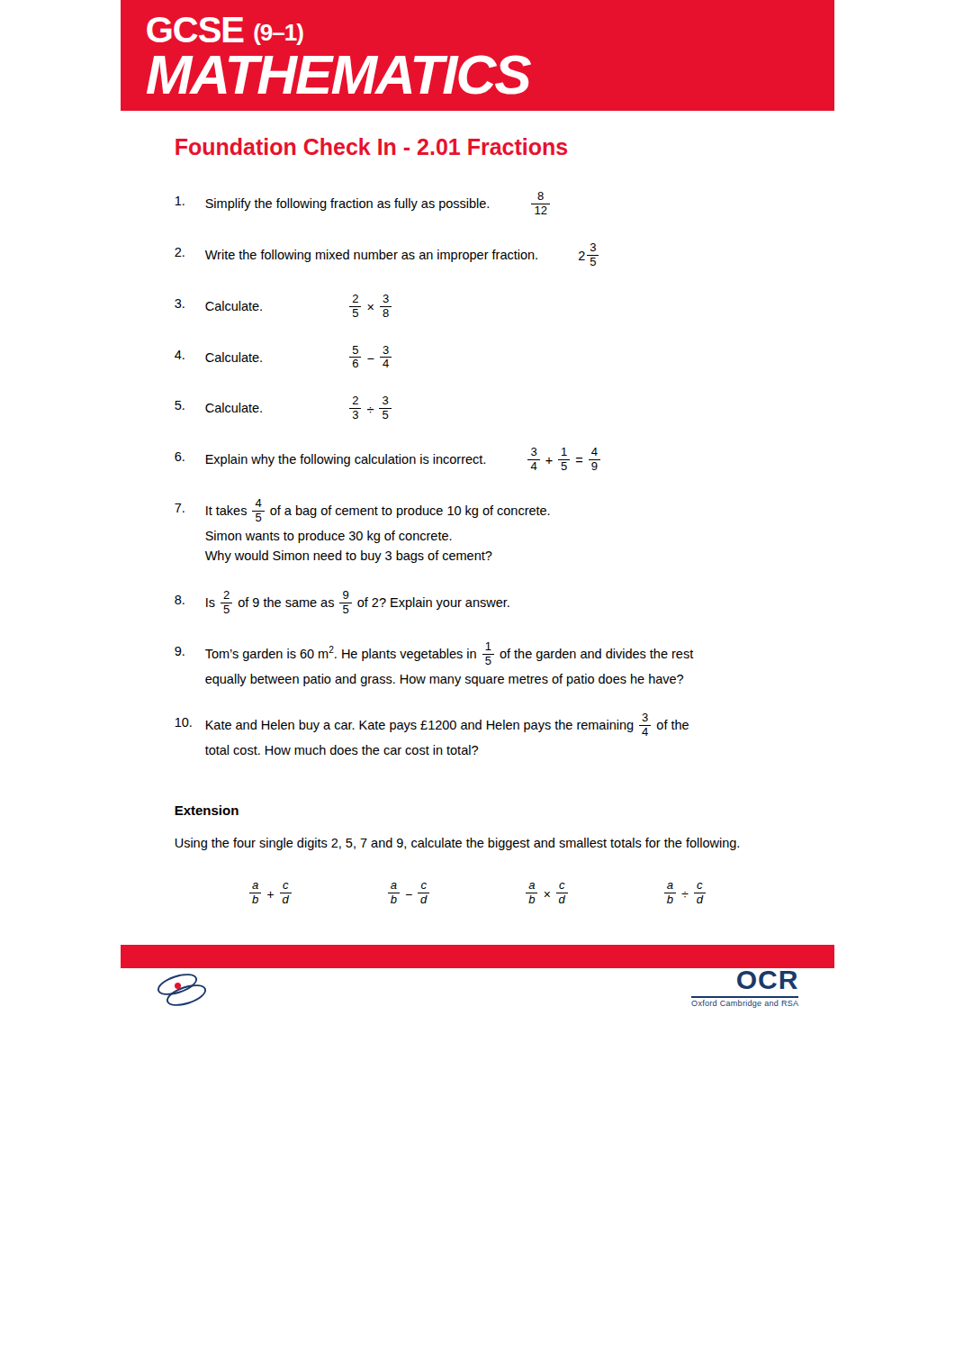GCSE (9–1)
MATHEMATICS
Foundation Check In - 2.01 Fractions
Simplify the following fraction as fully as possible. 812
Write the following mixed number as an improper fraction. 235
Calculate. 25×38
Calculate. 56−34
Calculate. 23÷35
Explain why the following calculation is incorrect. 34+15=49
It takes 45 of a bag of cement to produce 10 kg of concrete. Simon wants to produce 30 kg of concrete. Why would Simon need to buy 3 bags of cement?
Is 25 of 9 the same as 95 of 2? Explain your answer.
Tom’s garden is 60 m2. He plants vegetables in 15 of the garden and divides the rest equally between patio and grass. How many square metres of patio does he have?
Kate and Helen buy a car. Kate pays £1200 and Helen pays the remaining 34 of the total cost. How much does the car cost in total?
Extension
Using the four single digits 2, 5, 7 and 9, calculate the biggest and smallest totals for the following.
ab+cd ab−cd ab×cd ab÷cd
OCR
Oxford Cambridge and RSA